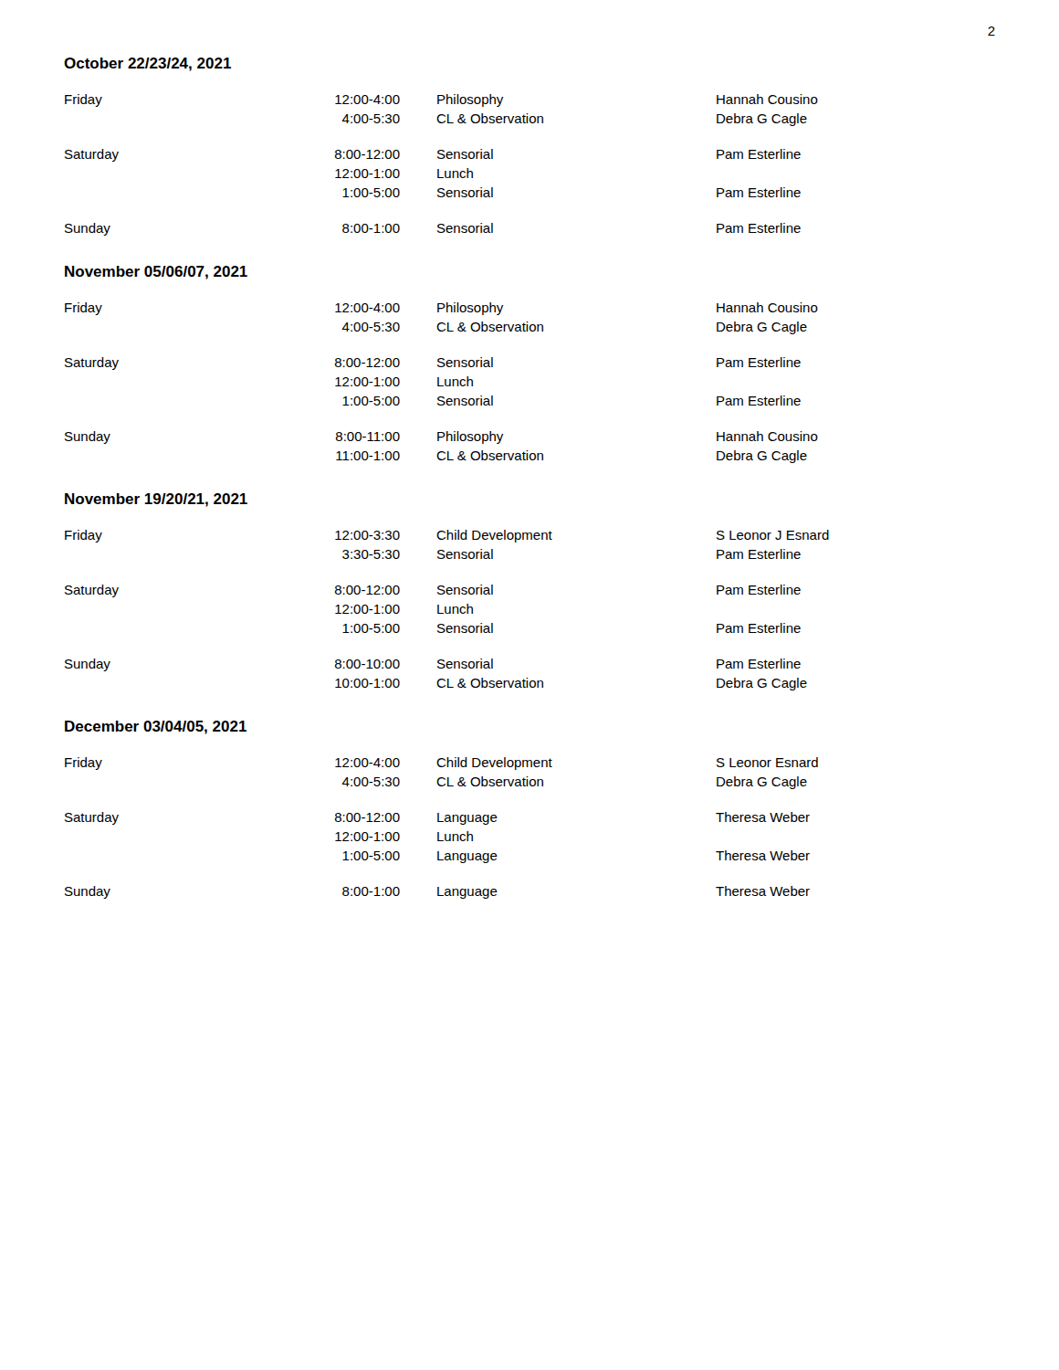2
October 22/23/24, 2021
| Friday | 12:00-4:00 | Philosophy | Hannah Cousino |
| | 4:00-5:30 | CL & Observation | Debra G Cagle |
| Saturday | 8:00-12:00 | Sensorial | Pam Esterline |
| | 12:00-1:00 | Lunch | |
| | 1:00-5:00 | Sensorial | Pam Esterline |
| Sunday | 8:00-1:00 | Sensorial | Pam Esterline |
November 05/06/07, 2021
| Friday | 12:00-4:00 | Philosophy | Hannah Cousino |
| | 4:00-5:30 | CL & Observation | Debra G Cagle |
| Saturday | 8:00-12:00 | Sensorial | Pam Esterline |
| | 12:00-1:00 | Lunch | |
| | 1:00-5:00 | Sensorial | Pam Esterline |
| Sunday | 8:00-11:00 | Philosophy | Hannah Cousino |
| | 11:00-1:00 | CL & Observation | Debra G Cagle |
November 19/20/21, 2021
| Friday | 12:00-3:30 | Child Development | S Leonor J Esnard |
| | 3:30-5:30 | Sensorial | Pam Esterline |
| Saturday | 8:00-12:00 | Sensorial | Pam Esterline |
| | 12:00-1:00 | Lunch | |
| | 1:00-5:00 | Sensorial | Pam Esterline |
| Sunday | 8:00-10:00 | Sensorial | Pam Esterline |
| | 10:00-1:00 | CL & Observation | Debra G Cagle |
December 03/04/05, 2021
| Friday | 12:00-4:00 | Child Development | S Leonor Esnard |
| | 4:00-5:30 | CL & Observation | Debra G Cagle |
| Saturday | 8:00-12:00 | Language | Theresa Weber |
| | 12:00-1:00 | Lunch | |
| | 1:00-5:00 | Language | Theresa Weber |
| Sunday | 8:00-1:00 | Language | Theresa Weber |